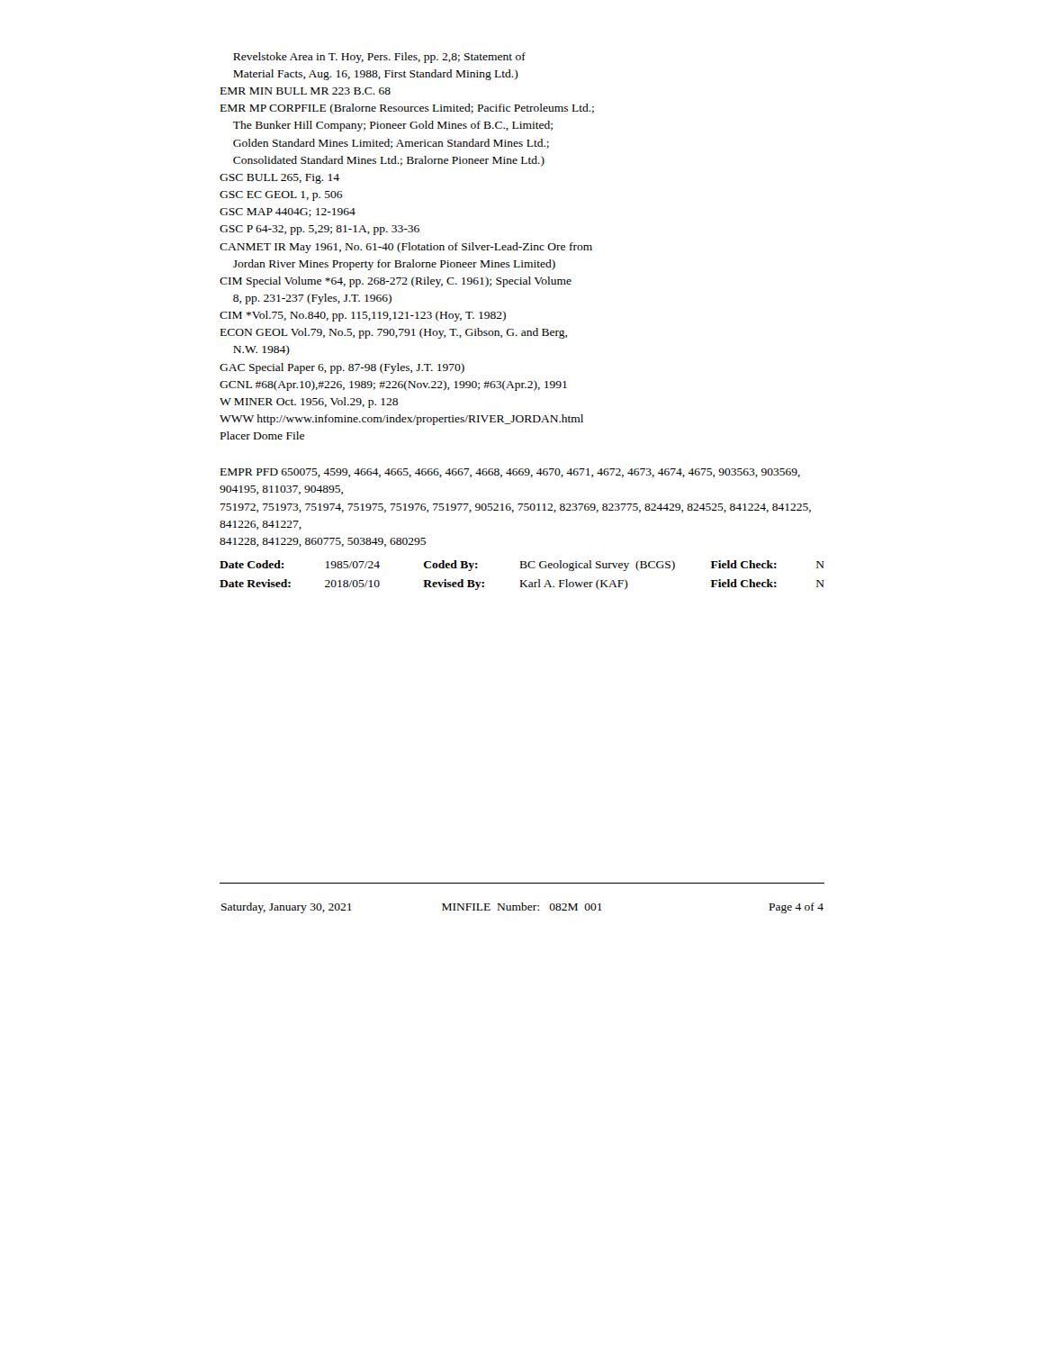Revelstoke Area in T. Hoy, Pers. Files, pp. 2,8; Statement of
Material Facts, Aug. 16, 1988, First Standard Mining Ltd.)
EMR MIN BULL MR 223 B.C. 68
EMR MP CORPFILE (Bralorne Resources Limited; Pacific Petroleums Ltd.;
The Bunker Hill Company; Pioneer Gold Mines of B.C., Limited;
Golden Standard Mines Limited; American Standard Mines Ltd.;
Consolidated Standard Mines Ltd.; Bralorne Pioneer Mine Ltd.)
GSC BULL 265, Fig. 14
GSC EC GEOL 1, p. 506
GSC MAP 4404G; 12-1964
GSC P 64-32, pp. 5,29; 81-1A, pp. 33-36
CANMET IR May 1961, No. 61-40 (Flotation of Silver-Lead-Zinc Ore from
Jordan River Mines Property for Bralorne Pioneer Mines Limited)
CIM Special Volume *64, pp. 268-272 (Riley, C. 1961); Special Volume
8, pp. 231-237 (Fyles, J.T. 1966)
CIM *Vol.75, No.840, pp. 115,119,121-123 (Hoy, T. 1982)
ECON GEOL Vol.79, No.5, pp. 790,791 (Hoy, T., Gibson, G. and Berg,
N.W. 1984)
GAC Special Paper 6, pp. 87-98 (Fyles, J.T. 1970)
GCNL #68(Apr.10),#226, 1989; #226(Nov.22), 1990; #63(Apr.2), 1991
W MINER Oct. 1956, Vol.29, p. 128
WWW http://www.infomine.com/index/properties/RIVER_JORDAN.html
Placer Dome File
EMPR PFD 650075, 4599, 4664, 4665, 4666, 4667, 4668, 4669, 4670, 4671, 4672, 4673, 4674, 4675, 903563, 903569, 904195, 811037, 904895,
751972, 751973, 751974, 751975, 751976, 751977, 905216, 750112, 823769, 823775, 824429, 824525, 841224, 841225, 841226, 841227,
841228, 841229, 860775, 503849, 680295
| Date Coded: | 1985/07/24 | Coded By: | BC Geological Survey (BCGS) | Field Check: | N |
| Date Revised: | 2018/05/10 | Revised By: | Karl A. Flower (KAF) | Field Check: | N |
| Saturday, January 30, 2021 | MINFILE Number: 082M 001 | Page 4 of 4 |